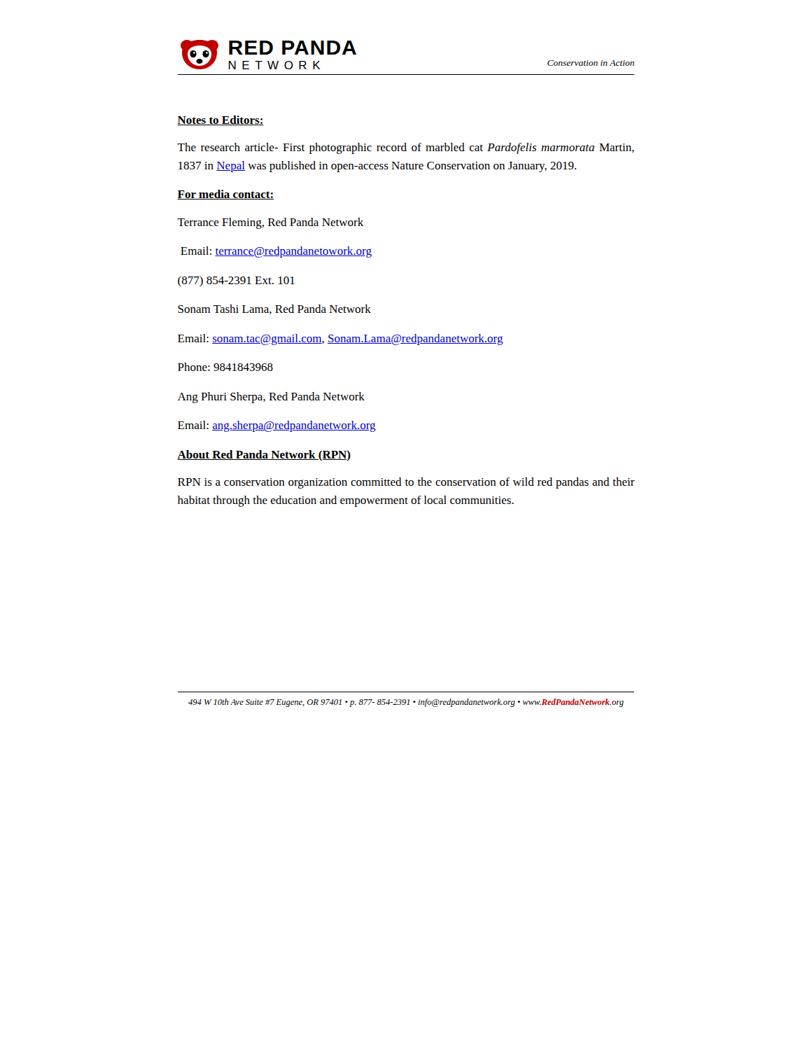RED PANDA
NETWORK
Conservation in Action
Notes to Editors:
The research article- First photographic record of marbled cat Pardofelis marmorata Martin, 1837 in Nepal was published in open-access Nature Conservation on January, 2019.
For media contact:
Terrance Fleming, Red Panda Network
Email: terrance@redpandanetowork.org
(877) 854-2391 Ext. 101
Sonam Tashi Lama, Red Panda Network
Email: sonam.tac@gmail.com, Sonam.Lama@redpandanetwork.org
Phone: 9841843968
Ang Phuri Sherpa, Red Panda Network
Email: ang.sherpa@redpandanetwork.org
About Red Panda Network (RPN)
RPN is a conservation organization committed to the conservation of wild red pandas and their habitat through the education and empowerment of local communities.
494 W 10th Ave Suite #7 Eugene, OR 97401 • p. 877- 854-2391 • info@redpandanetwork.org • www.RedPandaNetwork.org